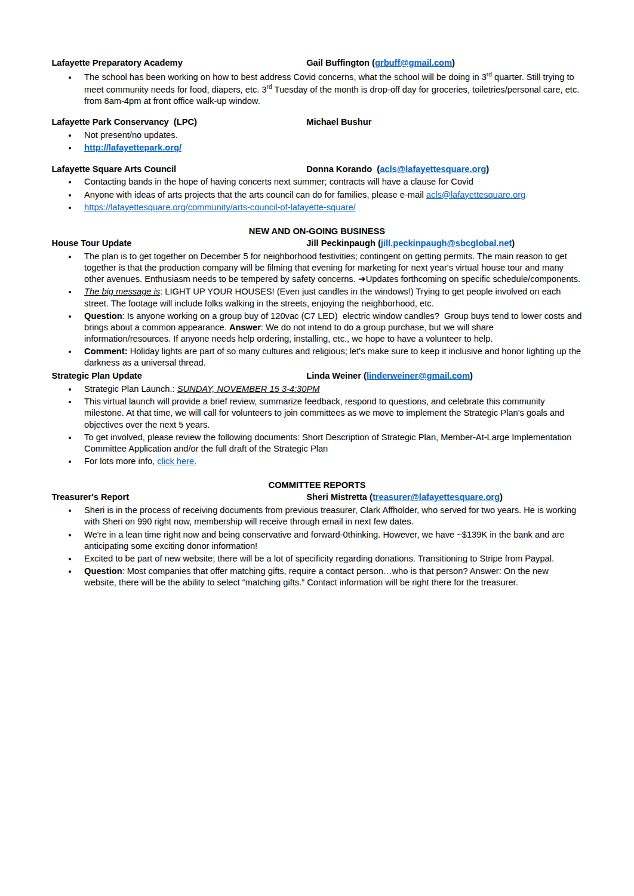Lafayette Preparatory Academy
Gail Buffington (grbuff@gmail.com)
The school has been working on how to best address Covid concerns, what the school will be doing in 3rd quarter. Still trying to meet community needs for food, diapers, etc. 3rd Tuesday of the month is drop-off day for groceries, toiletries/personal care, etc. from 8am-4pm at front office walk-up window.
Lafayette Park Conservancy (LPC)
Michael Bushur
Not present/no updates.
http://lafayettepark.org/
Lafayette Square Arts Council
Donna Korando (acls@lafayettesquare.org)
Contacting bands in the hope of having concerts next summer; contracts will have a clause for Covid
Anyone with ideas of arts projects that the arts council can do for families, please e-mail acls@lafayettesquare.org
https://lafayettesquare.org/community/arts-council-of-lafayette-square/
NEW AND ON-GOING BUSINESS
House Tour Update
Jill Peckinpaugh (jill.peckinpaugh@sbcglobal.net)
The plan is to get together on December 5 for neighborhood festivities; contingent on getting permits. The main reason to get together is that the production company will be filming that evening for marketing for next year's virtual house tour and many other avenues. Enthusiasm needs to be tempered by safety concerns. ➔Updates forthcoming on specific schedule/components.
The big message is: LIGHT UP YOUR HOUSES! (Even just candles in the windows!) Trying to get people involved on each street. The footage will include folks walking in the streets, enjoying the neighborhood, etc.
Question: Is anyone working on a group buy of 120vac (C7 LED) electric window candles? Group buys tend to lower costs and brings about a common appearance. Answer: We do not intend to do a group purchase, but we will share information/resources. If anyone needs help ordering, installing, etc., we hope to have a volunteer to help.
Comment: Holiday lights are part of so many cultures and religious; let's make sure to keep it inclusive and honor lighting up the darkness as a universal thread.
Strategic Plan Update
Linda Weiner (linderweiner@gmail.com)
Strategic Plan Launch.: SUNDAY, NOVEMBER 15 3-4:30PM
This virtual launch will provide a brief review, summarize feedback, respond to questions, and celebrate this community milestone. At that time, we will call for volunteers to join committees as we move to implement the Strategic Plan's goals and objectives over the next 5 years.
To get involved, please review the following documents: Short Description of Strategic Plan, Member-At-Large Implementation Committee Application and/or the full draft of the Strategic Plan
For lots more info, click here.
COMMITTEE REPORTS
Treasurer's Report
Sheri Mistretta (treasurer@lafayettesquare.org)
Sheri is in the process of receiving documents from previous treasurer, Clark Affholder, who served for two years. He is working with Sheri on 990 right now, membership will receive through email in next few dates.
We're in a lean time right now and being conservative and forward-0thinking. However, we have ~$139K in the bank and are anticipating some exciting donor information!
Excited to be part of new website; there will be a lot of specificity regarding donations. Transitioning to Stripe from Paypal.
Question: Most companies that offer matching gifts, require a contact person…who is that person? Answer: On the new website, there will be the ability to select “matching gifts.” Contact information will be right there for the treasurer.